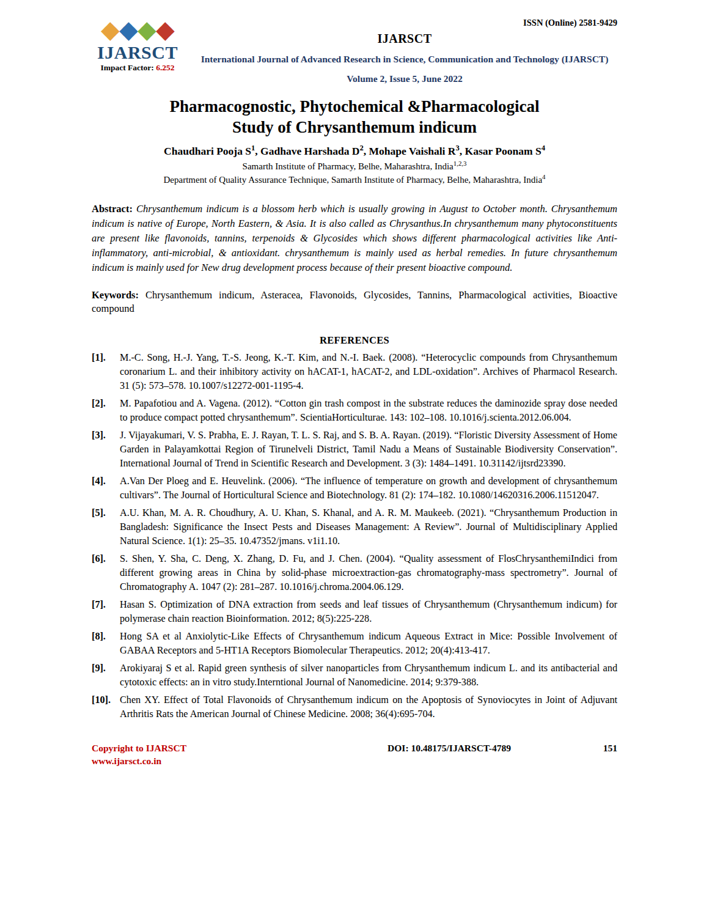◆◆◆◆
IJARSCT
Impact Factor: 6.252
ISSN (Online) 2581-9429
IJARSCT
International Journal of Advanced Research in Science, Communication and Technology (IJARSCT)
Volume 2, Issue 5, June 2022
Pharmacognostic, Phytochemical &Pharmacological
Study of Chrysanthemum indicum
Chaudhari Pooja S1, Gadhave Harshada D2, Mohape Vaishali R3, Kasar Poonam S4
Samarth Institute of Pharmacy, Belhe, Maharashtra, India1,2,3
Department of Quality Assurance Technique, Samarth Institute of Pharmacy, Belhe, Maharashtra, India4
Abstract: Chrysanthemum indicum is a blossom herb which is usually growing in August to October month. Chrysanthemum indicum is native of Europe, North Eastern, & Asia. It is also called as Chrysanthus.In chrysanthemum many phytoconstituents are present like flavonoids, tannins, terpenoids & Glycosides which shows different pharmacological activities like Anti-inflammatory, anti-microbial, & antioxidant. chrysanthemum is mainly used as herbal remedies. In future chrysanthemum indicum is mainly used for New drug development process because of their present bioactive compound.
Keywords: Chrysanthemum indicum, Asteracea, Flavonoids, Glycosides, Tannins, Pharmacological activities, Bioactive compound
REFERENCES
M.-C. Song, H.-J. Yang, T.-S. Jeong, K.-T. Kim, and N.-I. Baek. (2008). “Heterocyclic compounds from Chrysanthemum coronarium L. and their inhibitory activity on hACAT-1, hACAT-2, and LDL-oxidation”. Archives of Pharmacol Research. 31 (5): 573–578. 10.1007/s12272-001-1195-4.
M. Papafotiou and A. Vagena. (2012). “Cotton gin trash compost in the substrate reduces the daminozide spray dose needed to produce compact potted chrysanthemum”. ScientiaHorticulturae. 143: 102–108. 10.1016/j.scienta.2012.06.004.
J. Vijayakumari, V. S. Prabha, E. J. Rayan, T. L. S. Raj, and S. B. A. Rayan. (2019). “Floristic Diversity Assessment of Home Garden in Palayamkottai Region of Tirunelveli District, Tamil Nadu a Means of Sustainable Biodiversity Conservation”. International Journal of Trend in Scientific Research and Development. 3 (3): 1484–1491. 10.31142/ijtsrd23390.
A.Van Der Ploeg and E. Heuvelink. (2006). “The influence of temperature on growth and development of chrysanthemum cultivars”. The Journal of Horticultural Science and Biotechnology. 81 (2): 174–182. 10.1080/14620316.2006.11512047.
A.U. Khan, M. A. R. Choudhury, A. U. Khan, S. Khanal, and A. R. M. Maukeeb. (2021). “Chrysanthemum Production in Bangladesh: Significance the Insect Pests and Diseases Management: A Review”. Journal of Multidisciplinary Applied Natural Science. 1(1): 25–35. 10.47352/jmans. v1i1.10.
S. Shen, Y. Sha, C. Deng, X. Zhang, D. Fu, and J. Chen. (2004). “Quality assessment of FlosChrysanthemiIndici from different growing areas in China by solid-phase microextraction-gas chromatography-mass spectrometry”. Journal of Chromatography A. 1047 (2): 281–287. 10.1016/j.chroma.2004.06.129.
Hasan S. Optimization of DNA extraction from seeds and leaf tissues of Chrysanthemum (Chrysanthemum indicum) for polymerase chain reaction Bioinformation. 2012; 8(5):225-228.
Hong SA et al Anxiolytic-Like Effects of Chrysanthemum indicum Aqueous Extract in Mice: Possible Involvement of GABAA Receptors and 5-HT1A Receptors Biomolecular Therapeutics. 2012; 20(4):413-417.
Arokiyaraj S et al. Rapid green synthesis of silver nanoparticles from Chrysanthemum indicum L. and its antibacterial and cytotoxic effects: an in vitro study.Interntional Journal of Nanomedicine. 2014; 9:379-388.
Chen XY. Effect of Total Flavonoids of Chrysanthemum indicum on the Apoptosis of Synoviocytes in Joint of Adjuvant Arthritis Rats the American Journal of Chinese Medicine. 2008; 36(4):695-704.
Copyright to IJARSCT www.ijarsct.co.in
DOI: 10.48175/IJARSCT-4789
151